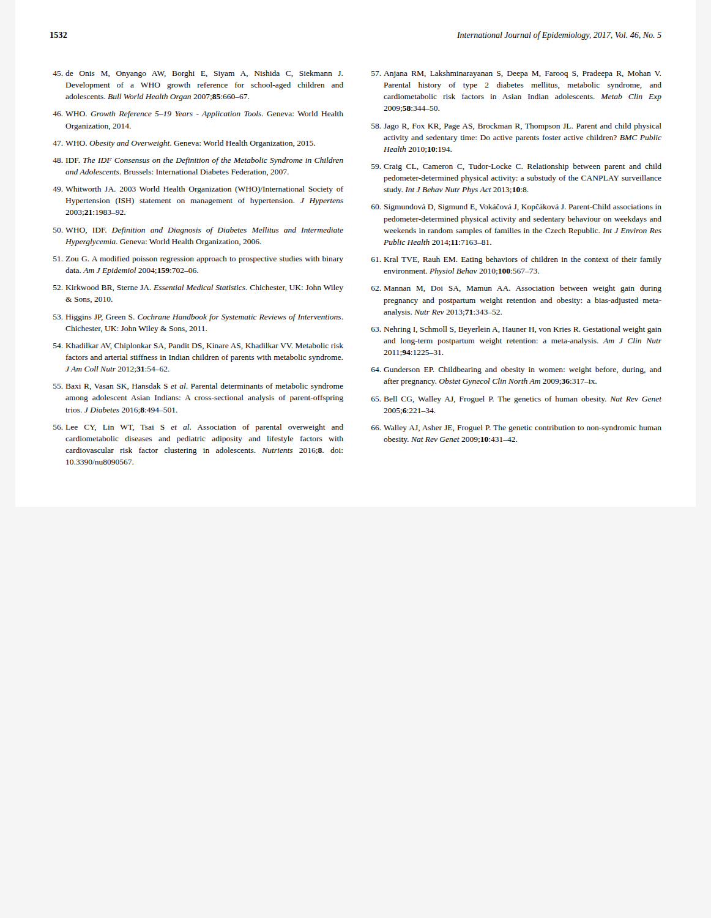1532 International Journal of Epidemiology, 2017, Vol. 46, No. 5
45. de Onis M, Onyango AW, Borghi E, Siyam A, Nishida C, Siekmann J. Development of a WHO growth reference for school-aged children and adolescents. Bull World Health Organ 2007;85:660–67.
46. WHO. Growth Reference 5–19 Years - Application Tools. Geneva: World Health Organization, 2014.
47. WHO. Obesity and Overweight. Geneva: World Health Organization, 2015.
48. IDF. The IDF Consensus on the Definition of the Metabolic Syndrome in Children and Adolescents. Brussels: International Diabetes Federation, 2007.
49. Whitworth JA. 2003 World Health Organization (WHO)/International Society of Hypertension (ISH) statement on management of hypertension. J Hypertens 2003;21:1983–92.
50. WHO, IDF. Definition and Diagnosis of Diabetes Mellitus and Intermediate Hyperglycemia. Geneva: World Health Organization, 2006.
51. Zou G. A modified poisson regression approach to prospective studies with binary data. Am J Epidemiol 2004;159:702–06.
52. Kirkwood BR, Sterne JA. Essential Medical Statistics. Chichester, UK: John Wiley & Sons, 2010.
53. Higgins JP, Green S. Cochrane Handbook for Systematic Reviews of Interventions. Chichester, UK: John Wiley & Sons, 2011.
54. Khadilkar AV, Chiplonkar SA, Pandit DS, Kinare AS, Khadilkar VV. Metabolic risk factors and arterial stiffness in Indian children of parents with metabolic syndrome. J Am Coll Nutr 2012;31:54–62.
55. Baxi R, Vasan SK, Hansdak S et al. Parental determinants of metabolic syndrome among adolescent Asian Indians: A cross-sectional analysis of parent-offspring trios. J Diabetes 2016;8:494–501.
56. Lee CY, Lin WT, Tsai S et al. Association of parental overweight and cardiometabolic diseases and pediatric adiposity and lifestyle factors with cardiovascular risk factor clustering in adolescents. Nutrients 2016;8. doi: 10.3390/nu8090567.
57. Anjana RM, Lakshminarayanan S, Deepa M, Farooq S, Pradeepa R, Mohan V. Parental history of type 2 diabetes mellitus, metabolic syndrome, and cardiometabolic risk factors in Asian Indian adolescents. Metab Clin Exp 2009;58:344–50.
58. Jago R, Fox KR, Page AS, Brockman R, Thompson JL. Parent and child physical activity and sedentary time: Do active parents foster active children? BMC Public Health 2010;10:194.
59. Craig CL, Cameron C, Tudor-Locke C. Relationship between parent and child pedometer-determined physical activity: a substudy of the CANPLAY surveillance study. Int J Behav Nutr Phys Act 2013;10:8.
60. Sigmundová D, Sigmund E, Vokáčová J, Kopčáková J. Parent-Child associations in pedometer-determined physical activity and sedentary behaviour on weekdays and weekends in random samples of families in the Czech Republic. Int J Environ Res Public Health 2014;11:7163–81.
61. Kral TVE, Rauh EM. Eating behaviors of children in the context of their family environment. Physiol Behav 2010;100:567–73.
62. Mannan M, Doi SA, Mamun AA. Association between weight gain during pregnancy and postpartum weight retention and obesity: a bias-adjusted meta-analysis. Nutr Rev 2013;71:343–52.
63. Nehring I, Schmoll S, Beyerlein A, Hauner H, von Kries R. Gestational weight gain and long-term postpartum weight retention: a meta-analysis. Am J Clin Nutr 2011;94:1225–31.
64. Gunderson EP. Childbearing and obesity in women: weight before, during, and after pregnancy. Obstet Gynecol Clin North Am 2009;36:317–ix.
65. Bell CG, Walley AJ, Froguel P. The genetics of human obesity. Nat Rev Genet 2005;6:221–34.
66. Walley AJ, Asher JE, Froguel P. The genetic contribution to non-syndromic human obesity. Nat Rev Genet 2009;10:431–42.